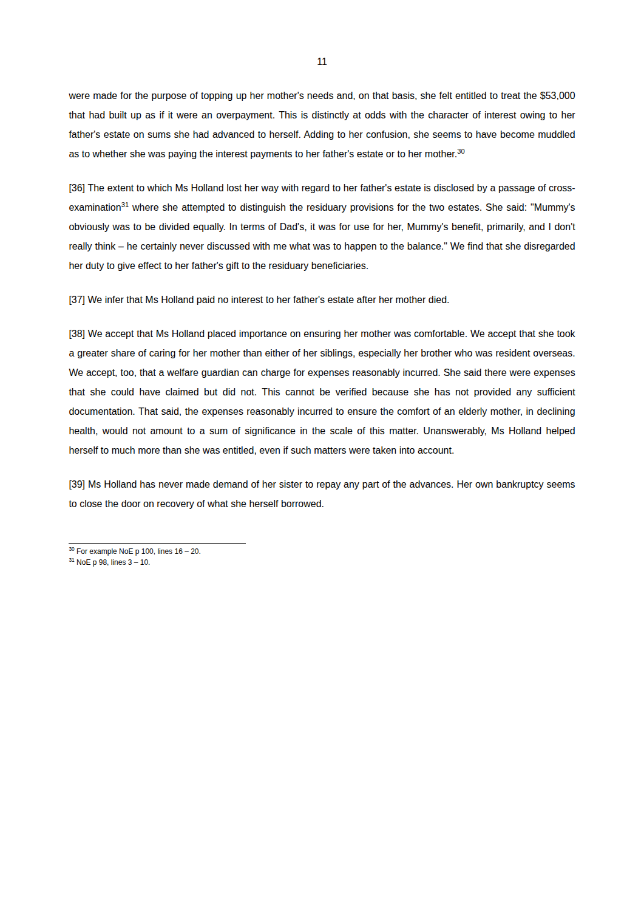11
were made for the purpose of topping up her mother's needs and, on that basis, she felt entitled to treat the $53,000 that had built up as if it were an overpayment. This is distinctly at odds with the character of interest owing to her father's estate on sums she had advanced to herself. Adding to her confusion, she seems to have become muddled as to whether she was paying the interest payments to her father's estate or to her mother.30
[36] The extent to which Ms Holland lost her way with regard to her father's estate is disclosed by a passage of cross-examination31 where she attempted to distinguish the residuary provisions for the two estates. She said: "Mummy's obviously was to be divided equally. In terms of Dad's, it was for use for her, Mummy's benefit, primarily, and I don't really think – he certainly never discussed with me what was to happen to the balance." We find that she disregarded her duty to give effect to her father's gift to the residuary beneficiaries.
[37] We infer that Ms Holland paid no interest to her father's estate after her mother died.
[38] We accept that Ms Holland placed importance on ensuring her mother was comfortable. We accept that she took a greater share of caring for her mother than either of her siblings, especially her brother who was resident overseas. We accept, too, that a welfare guardian can charge for expenses reasonably incurred. She said there were expenses that she could have claimed but did not. This cannot be verified because she has not provided any sufficient documentation. That said, the expenses reasonably incurred to ensure the comfort of an elderly mother, in declining health, would not amount to a sum of significance in the scale of this matter. Unanswerably, Ms Holland helped herself to much more than she was entitled, even if such matters were taken into account.
[39] Ms Holland has never made demand of her sister to repay any part of the advances. Her own bankruptcy seems to close the door on recovery of what she herself borrowed.
30 For example NoE p 100, lines 16 – 20.
31 NoE p 98, lines 3 – 10.